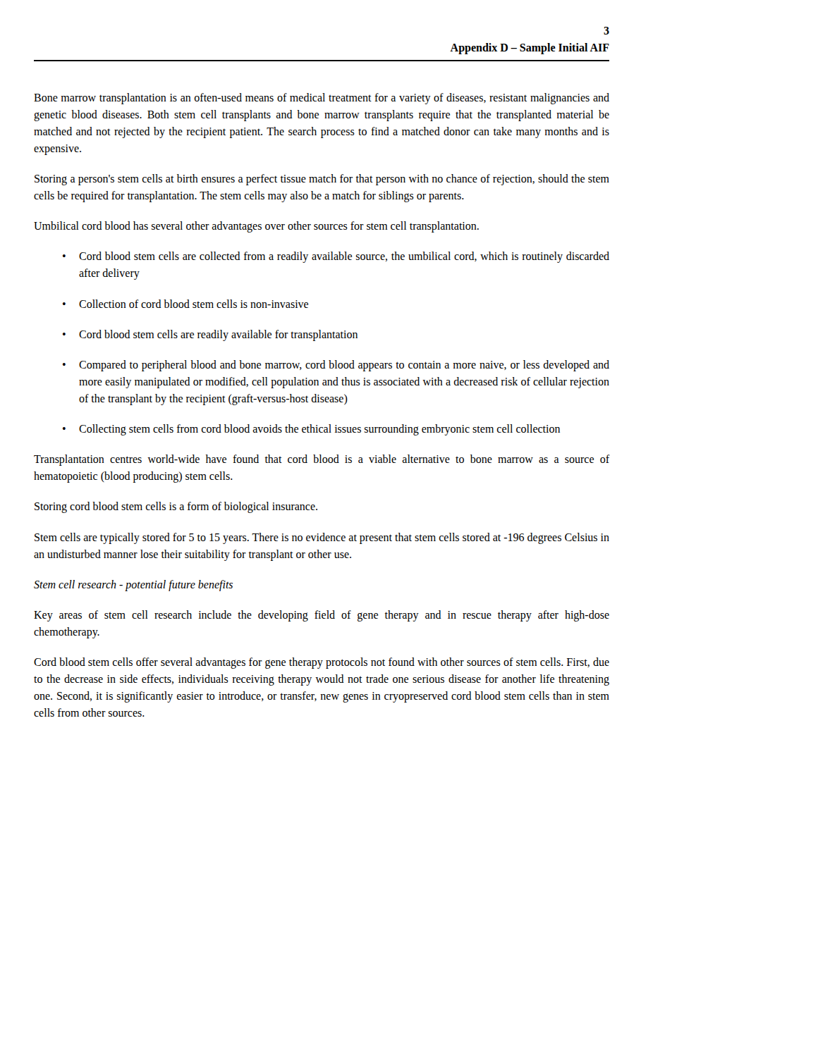3 Appendix D – Sample Initial AIF
Bone marrow transplantation is an often-used means of medical treatment for a variety of diseases, resistant malignancies and genetic blood diseases. Both stem cell transplants and bone marrow transplants require that the transplanted material be matched and not rejected by the recipient patient. The search process to find a matched donor can take many months and is expensive.
Storing a person's stem cells at birth ensures a perfect tissue match for that person with no chance of rejection, should the stem cells be required for transplantation. The stem cells may also be a match for siblings or parents.
Umbilical cord blood has several other advantages over other sources for stem cell transplantation.
Cord blood stem cells are collected from a readily available source, the umbilical cord, which is routinely discarded after delivery
Collection of cord blood stem cells is non-invasive
Cord blood stem cells are readily available for transplantation
Compared to peripheral blood and bone marrow, cord blood appears to contain a more naive, or less developed and more easily manipulated or modified, cell population and thus is associated with a decreased risk of cellular rejection of the transplant by the recipient (graft-versus-host disease)
Collecting stem cells from cord blood avoids the ethical issues surrounding embryonic stem cell collection
Transplantation centres world-wide have found that cord blood is a viable alternative to bone marrow as a source of hematopoietic (blood producing) stem cells.
Storing cord blood stem cells is a form of biological insurance.
Stem cells are typically stored for 5 to 15 years. There is no evidence at present that stem cells stored at -196 degrees Celsius in an undisturbed manner lose their suitability for transplant or other use.
Stem cell research - potential future benefits
Key areas of stem cell research include the developing field of gene therapy and in rescue therapy after high-dose chemotherapy.
Cord blood stem cells offer several advantages for gene therapy protocols not found with other sources of stem cells. First, due to the decrease in side effects, individuals receiving therapy would not trade one serious disease for another life threatening one. Second, it is significantly easier to introduce, or transfer, new genes in cryopreserved cord blood stem cells than in stem cells from other sources.